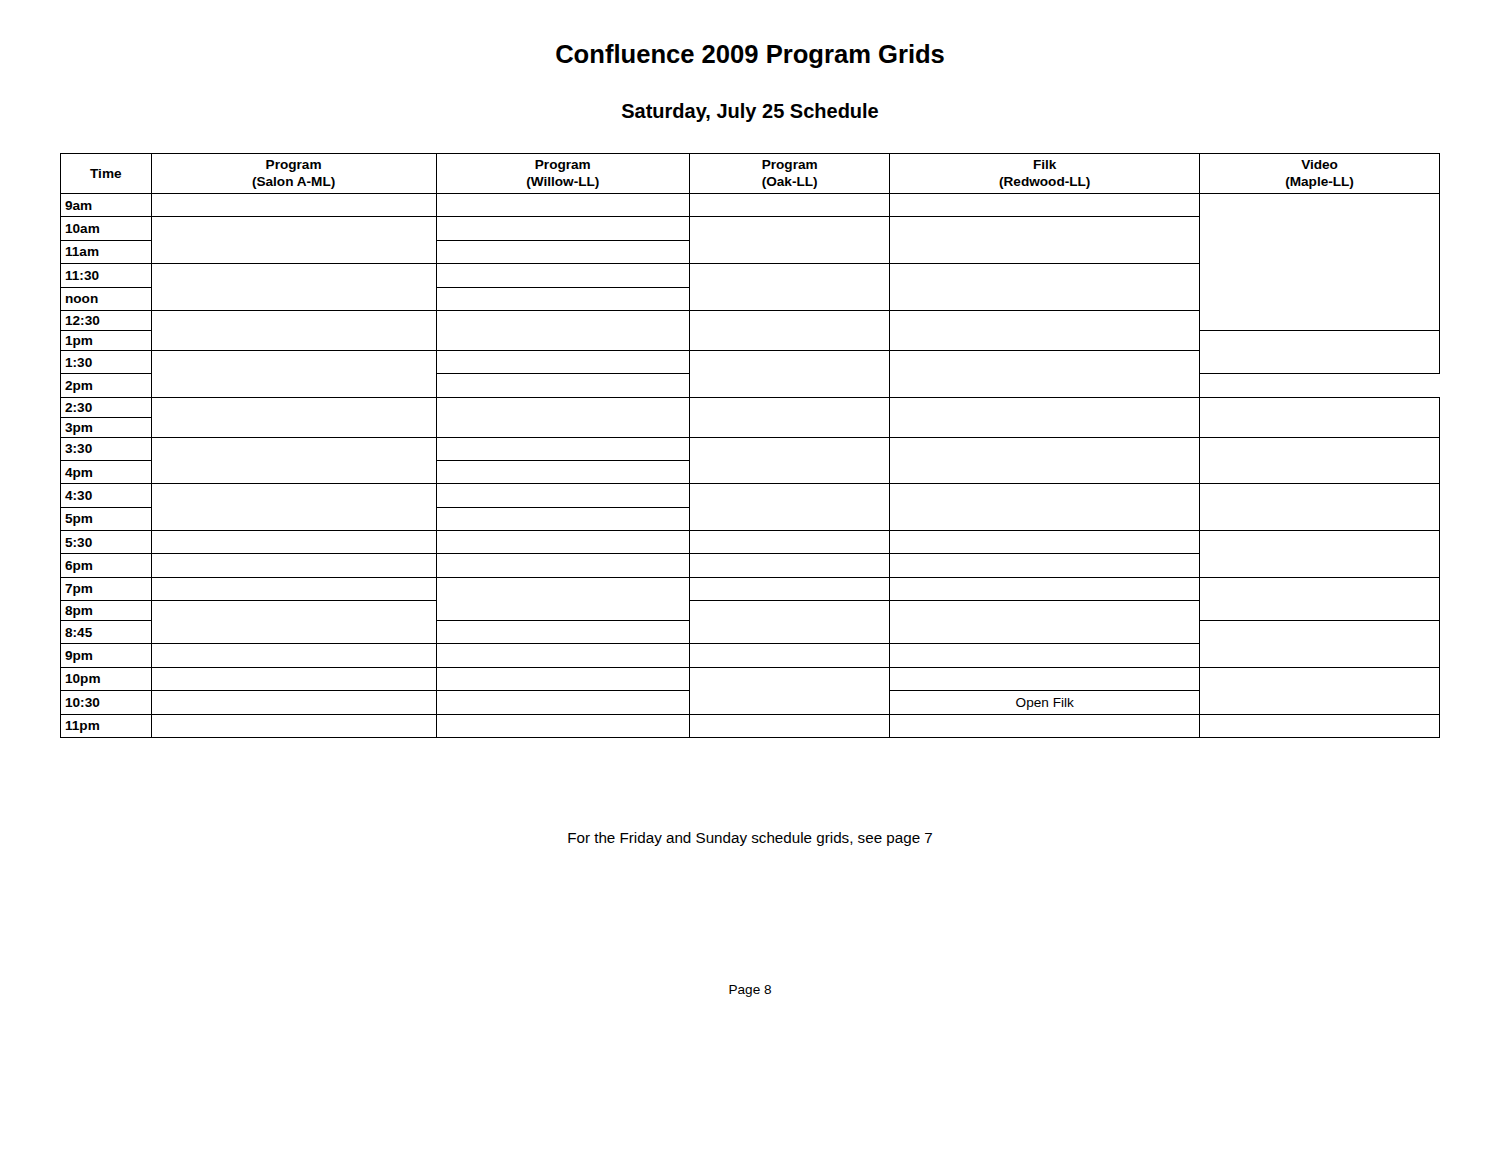Confluence 2009 Program Grids
Saturday, July 25 Schedule
| Time | Program (Salon A-ML) | Program (Willow-LL) | Program (Oak-LL) | Filk (Redwood-LL) | Video (Maple-LL) |
| --- | --- | --- | --- | --- | --- |
| 9am | | | | | |
| 10am | | | | |
| 11am | |
| 11:30 | | | | |
| noon | |
| 12:30 | | | | |
| 1pm | |
| 1:30 | | | | |
| 2pm | |
| 2:30 | | | | | |
| 3pm |
| 3:30 | | | | | |
| 4pm | |
| 4:30 | | | | | |
| 5pm | |
| 5:30 | | | | | |
| 6pm | | | | |
| 7pm | | | | | |
| 8pm | | | |
| 8:45 | | |
| 9pm | | | | |
| 10pm | | | | | |
| 10:30 | | | Open Filk |
| 11pm | | | | | |
For the Friday and Sunday schedule grids, see page 7
Page 8